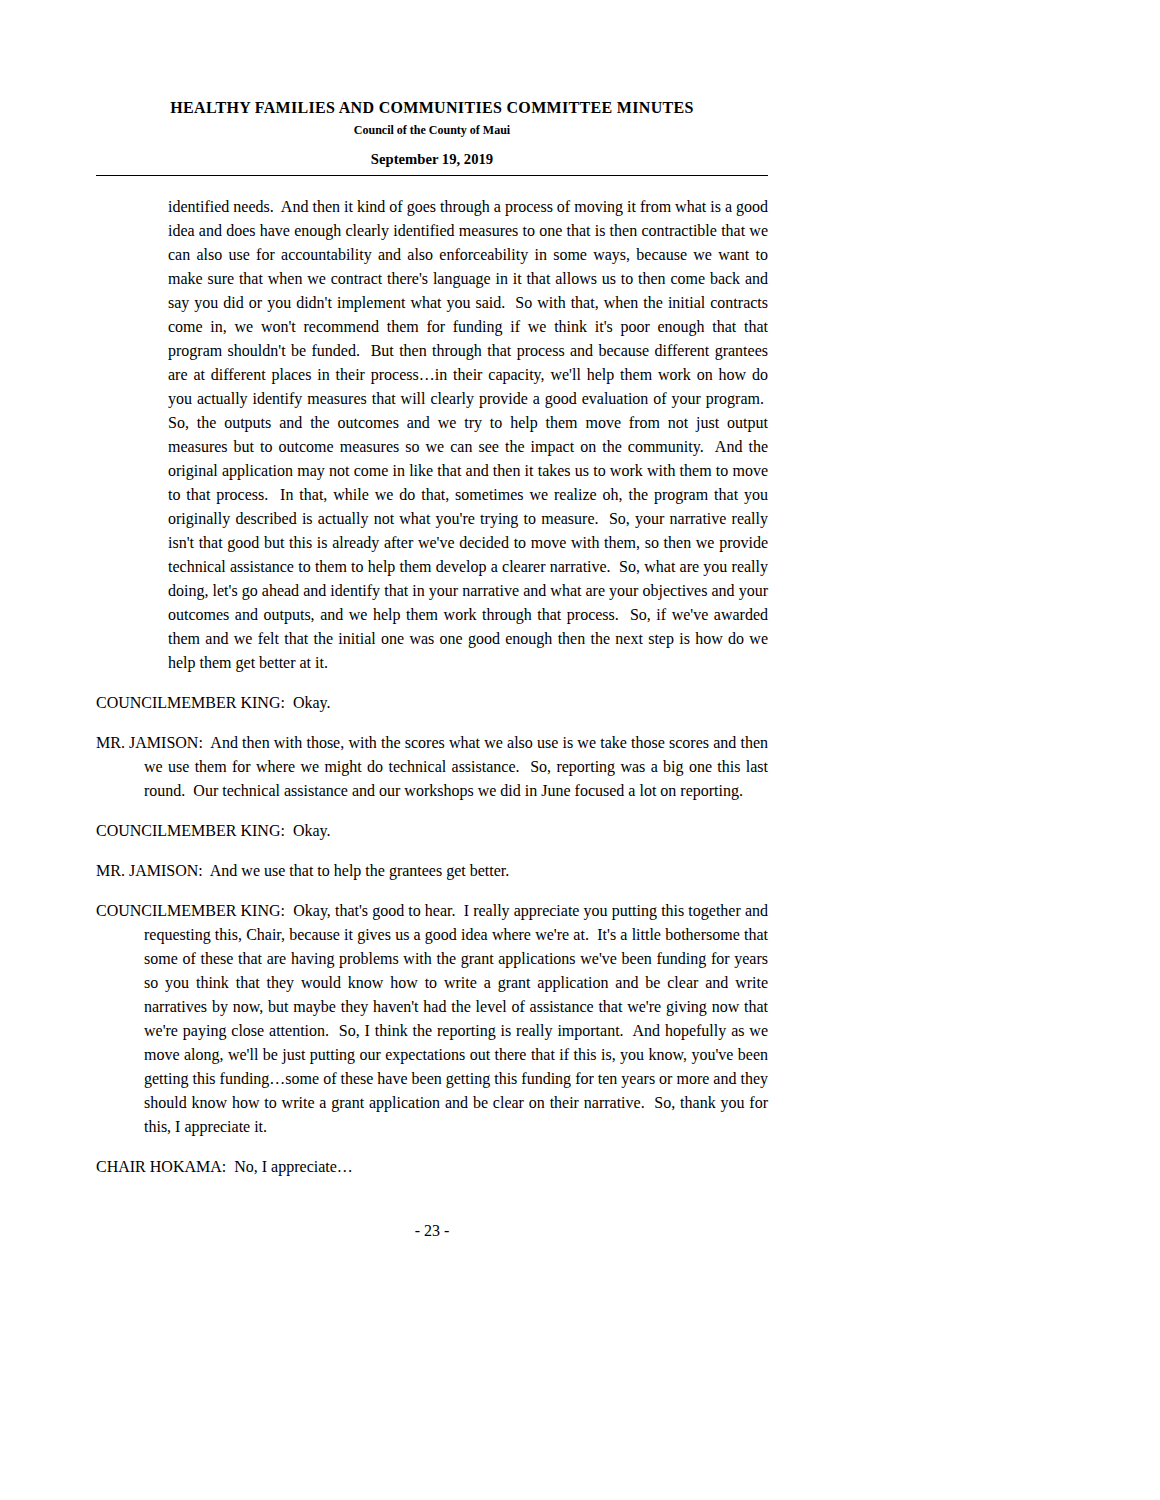HEALTHY FAMILIES AND COMMUNITIES COMMITTEE MINUTES
Council of the County of Maui
September 19, 2019
identified needs. And then it kind of goes through a process of moving it from what is a good idea and does have enough clearly identified measures to one that is then contractible that we can also use for accountability and also enforceability in some ways, because we want to make sure that when we contract there's language in it that allows us to then come back and say you did or you didn't implement what you said. So with that, when the initial contracts come in, we won't recommend them for funding if we think it's poor enough that that program shouldn't be funded. But then through that process and because different grantees are at different places in their process…in their capacity, we'll help them work on how do you actually identify measures that will clearly provide a good evaluation of your program. So, the outputs and the outcomes and we try to help them move from not just output measures but to outcome measures so we can see the impact on the community. And the original application may not come in like that and then it takes us to work with them to move to that process. In that, while we do that, sometimes we realize oh, the program that you originally described is actually not what you're trying to measure. So, your narrative really isn't that good but this is already after we've decided to move with them, so then we provide technical assistance to them to help them develop a clearer narrative. So, what are you really doing, let's go ahead and identify that in your narrative and what are your objectives and your outcomes and outputs, and we help them work through that process. So, if we've awarded them and we felt that the initial one was one good enough then the next step is how do we help them get better at it.
COUNCILMEMBER KING: Okay.
MR. JAMISON: And then with those, with the scores what we also use is we take those scores and then we use them for where we might do technical assistance. So, reporting was a big one this last round. Our technical assistance and our workshops we did in June focused a lot on reporting.
COUNCILMEMBER KING: Okay.
MR. JAMISON: And we use that to help the grantees get better.
COUNCILMEMBER KING: Okay, that's good to hear. I really appreciate you putting this together and requesting this, Chair, because it gives us a good idea where we're at. It's a little bothersome that some of these that are having problems with the grant applications we've been funding for years so you think that they would know how to write a grant application and be clear and write narratives by now, but maybe they haven't had the level of assistance that we're giving now that we're paying close attention. So, I think the reporting is really important. And hopefully as we move along, we'll be just putting our expectations out there that if this is, you know, you've been getting this funding…some of these have been getting this funding for ten years or more and they should know how to write a grant application and be clear on their narrative. So, thank you for this, I appreciate it.
CHAIR HOKAMA: No, I appreciate…
- 23 -